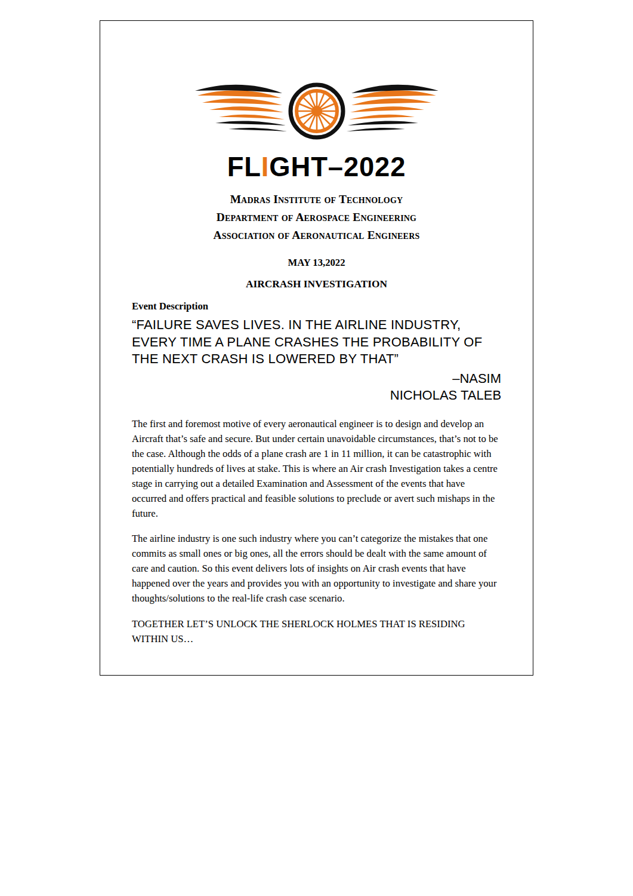FLIGHT–2022
Madras Institute of Technology
Department of Aerospace Engineering
Association of Aeronautical Engineers
MAY 13,2022
AIRCRASH INVESTIGATION
Event Description
“Failure saves lives. In the airline industry, every time a plane crashes the probability of the next crash is lowered by that”
–NasimNicholas Taleb
The first and foremost motive of every aeronautical engineer is to design and develop an Aircraft that’s safe and secure. But under certain unavoidable circumstances, that’s not to be the case. Although the odds of a plane crash are 1 in 11 million, it can be catastrophic with potentially hundreds of lives at stake. This is where an Air crash Investigation takes a centre stage in carrying out a detailed Examination and Assessment of the events that have occurred and offers practical and feasible solutions to preclude or avert such mishaps in the future.
The airline industry is one such industry where you can’t categorize the mistakes that one commits as small ones or big ones, all the errors should be dealt with the same amount of care and caution. So this event delivers lots of insights on Air crash events that have happened over the years and provides you with an opportunity to investigate and share your thoughts/solutions to the real-life crash case scenario.
TOGETHER LET’S UNLOCK THE SHERLOCK HOLMES THAT IS RESIDING WITHIN US…